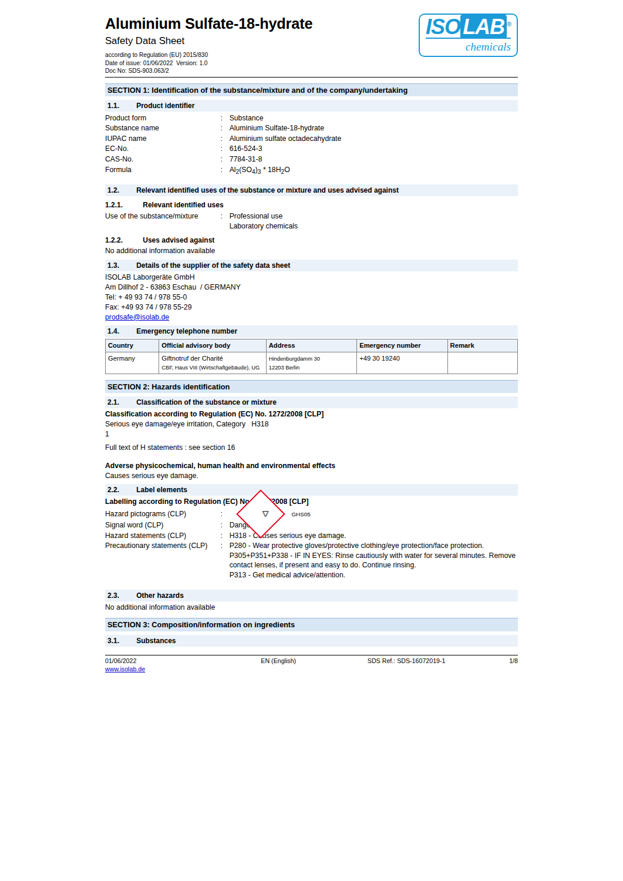Aluminium Sulfate-18-hydrate
Safety Data Sheet
according to Regulation (EU) 2015/830
Date of issue: 01/06/2022 Version: 1.0
Doc No: SDS-903.063/2
ISOLAB®
chemicals
SECTION 1: Identification of the substance/mixture and of the company/undertaking
1.1. Product identifier
Product form: Substance
Substance name: Aluminium Sulfate-18-hydrate
IUPAC name: Aluminium sulfate octadecahydrate
EC-No.: 616-524-3
CAS-No.: 7784-31-8
Formula: Al2(SO4)3 * 18H2O
1.2. Relevant identified uses of the substance or mixture and uses advised against
1.2.1. Relevant identified uses
Use of the substance/mixture: Professional use
Laboratory chemicals
1.2.2. Uses advised against
No additional information available
1.3. Details of the supplier of the safety data sheet
ISOLAB Laborgeräte GmbH
Am Dillhof 2 - 63863 Eschau / GERMANY
Tel: + 49 93 74 / 978 55-0
Fax: +49 93 74 / 978 55-29
prodsafe@isolab.de
1.4. Emergency telephone number
| Country | Official advisory body | Address | Emergency number | Remark |
| --- | --- | --- | --- | --- |
| Germany | Giftnotruf der Charité CBF, Haus VIII (Wirtschaftgebäude), UG | Hindenburgdamm 30 12203 Berlin | +49 30 19240 | |
SECTION 2: Hazards identification
2.1. Classification of the substance or mixture
Classification according to Regulation (EC) No. 1272/2008 [CLP]
Serious eye damage/eye irritation, Category H318
1
Full text of H statements : see section 16
Adverse physicochemical, human health and environmental effects
Causes serious eye damage.
2.2. Label elements
Labelling according to Regulation (EC) No. 1272/2008 [CLP]
Hazard pictograms (CLP): 🜄 GHS05
Signal word (CLP): Danger
Hazard statements (CLP): H318 - Causes serious eye damage.
Precautionary statements (CLP): P280 - Wear protective gloves/protective clothing/eye protection/face protection.
P305+P351+P338 - IF IN EYES: Rinse cautiously with water for several minutes. Remove contact lenses, if present and easy to do. Continue rinsing.
P313 - Get medical advice/attention.
2.3. Other hazards
No additional information available
SECTION 3: Composition/information on ingredients
3.1. Substances
01/06/2022 www.isolab.de
EN (English)
SDS Ref.: SDS-16072019-1
1/8